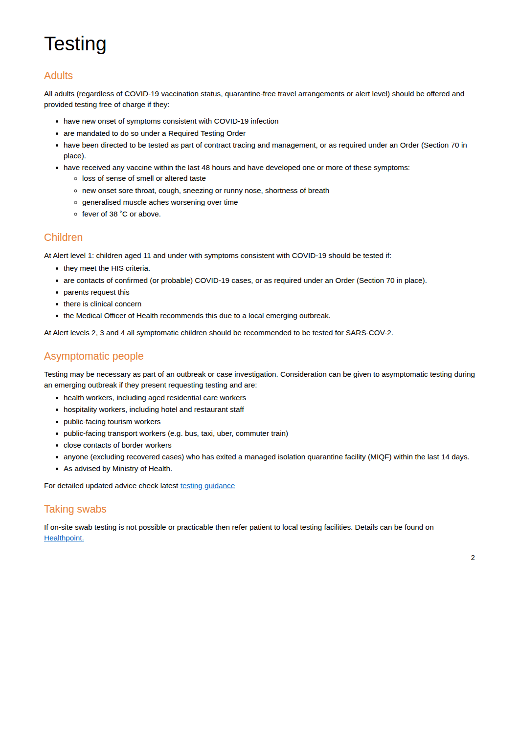Testing
Adults
All adults (regardless of COVID-19 vaccination status, quarantine-free travel arrangements or alert level) should be offered and provided testing free of charge if they:
have new onset of symptoms consistent with COVID-19 infection
are mandated to do so under a Required Testing Order
have been directed to be tested as part of contract tracing and management, or as required under an Order (Section 70 in place).
have received any vaccine within the last 48 hours and have developed one or more of these symptoms:
loss of sense of smell or altered taste
new onset sore throat, cough, sneezing or runny nose, shortness of breath
generalised muscle aches worsening over time
fever of 38 ˚C or above.
Children
At Alert level 1: children aged 11 and under with symptoms consistent with COVID-19 should be tested if:
they meet the HIS criteria.
are contacts of confirmed (or probable) COVID-19 cases, or as required under an Order (Section 70 in place).
parents request this
there is clinical concern
the Medical Officer of Health recommends this due to a local emerging outbreak.
At Alert levels 2, 3 and 4 all symptomatic children should be recommended to be tested for SARS-COV-2.
Asymptomatic people
Testing may be necessary as part of an outbreak or case investigation. Consideration can be given to asymptomatic testing during an emerging outbreak if they present requesting testing and are:
health workers, including aged residential care workers
hospitality workers, including hotel and restaurant staff
public-facing tourism workers
public-facing transport workers (e.g. bus, taxi, uber, commuter train)
close contacts of border workers
anyone (excluding recovered cases) who has exited a managed isolation quarantine facility (MIQF) within the last 14 days.
As advised by Ministry of Health.
For detailed updated advice check latest testing guidance
Taking swabs
If on-site swab testing is not possible or practicable then refer patient to local testing facilities. Details can be found on Healthpoint.
2